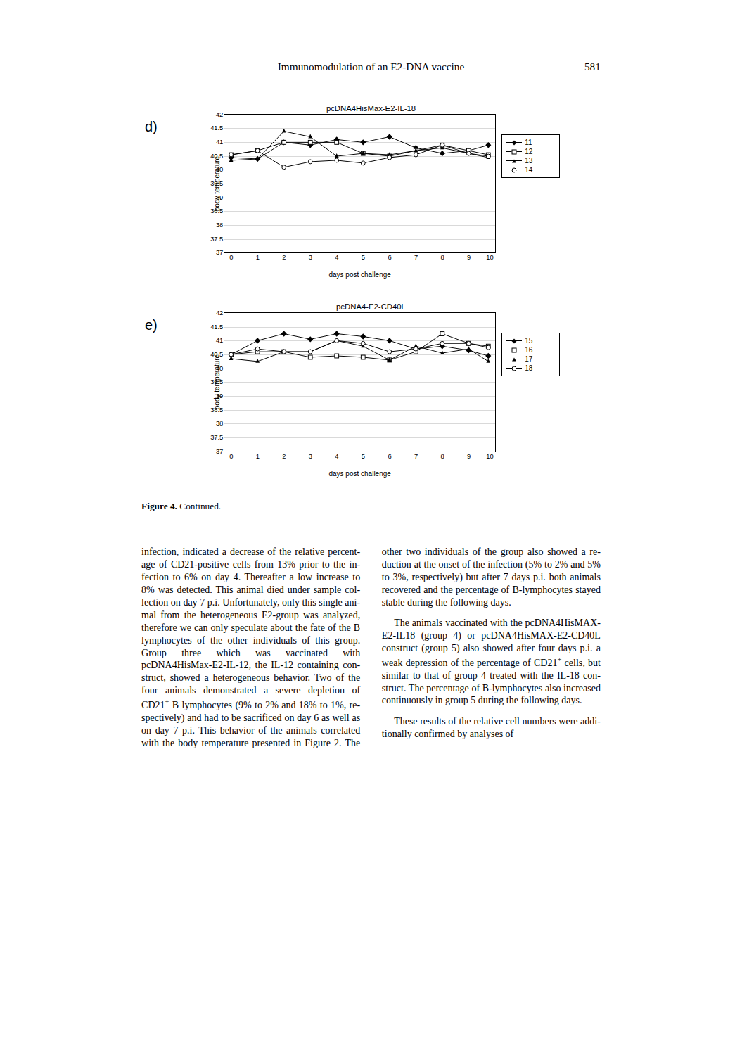Immunomodulation of an E2-DNA vaccine 581
d)
pcDNA4HisMax-E2-IL-18
body temperature
42 41.5 41 40.5 40 39.5 39 38.5 38 37.5 37
0 1 2 3 4 5 6 7 8 9 10
days post challenge
11
12
13
14
e)
pcDNA4-E2-CD40L
body temperature
42 41.5 41 40.5 40 39.5 39 38.5 38 37.5 37
0 1 2 3 4 5 6 7 8 9 10
days post challenge
15
16
17
18
Figure 4. Continued.
infection, indicated a decrease of the relative percentage of CD21-positive cells from 13% prior to the infection to 6% on day 4. Thereafter a low increase to 8% was detected. This animal died under sample collection on day 7 p.i. Unfortunately, only this single animal from the heterogeneous E2-group was analyzed, therefore we can only speculate about the fate of the B lymphocytes of the other individuals of this group. Group three which was vaccinated with pcDNA4HisMax-E2-IL-12, the IL-12 containing construct, showed a heterogeneous behavior. Two of the four animals demonstrated a severe depletion of CD21+ B lymphocytes (9% to 2% and 18% to 1%, respectively) and had to be sacrificed on day 6 as well as on day 7 p.i. This behavior of the animals correlated with the body temperature presented in Figure 2. The other two individuals of the group also showed a reduction at the onset of the infection (5% to 2% and 5% to 3%, respectively) but after 7 days p.i. both animals recovered and the percentage of B-lymphocytes stayed stable during the following days.
The animals vaccinated with the pcDNA4HisMAX-E2-IL18 (group 4) or pcDNA4HisMAX-E2-CD40L construct (group 5) also showed after four days p.i. a weak depression of the percentage of CD21+ cells, but similar to that of group 4 treated with the IL-18 construct. The percentage of B-lymphocytes also increased continuously in group 5 during the following days.
These results of the relative cell numbers were additionally confirmed by analyses of